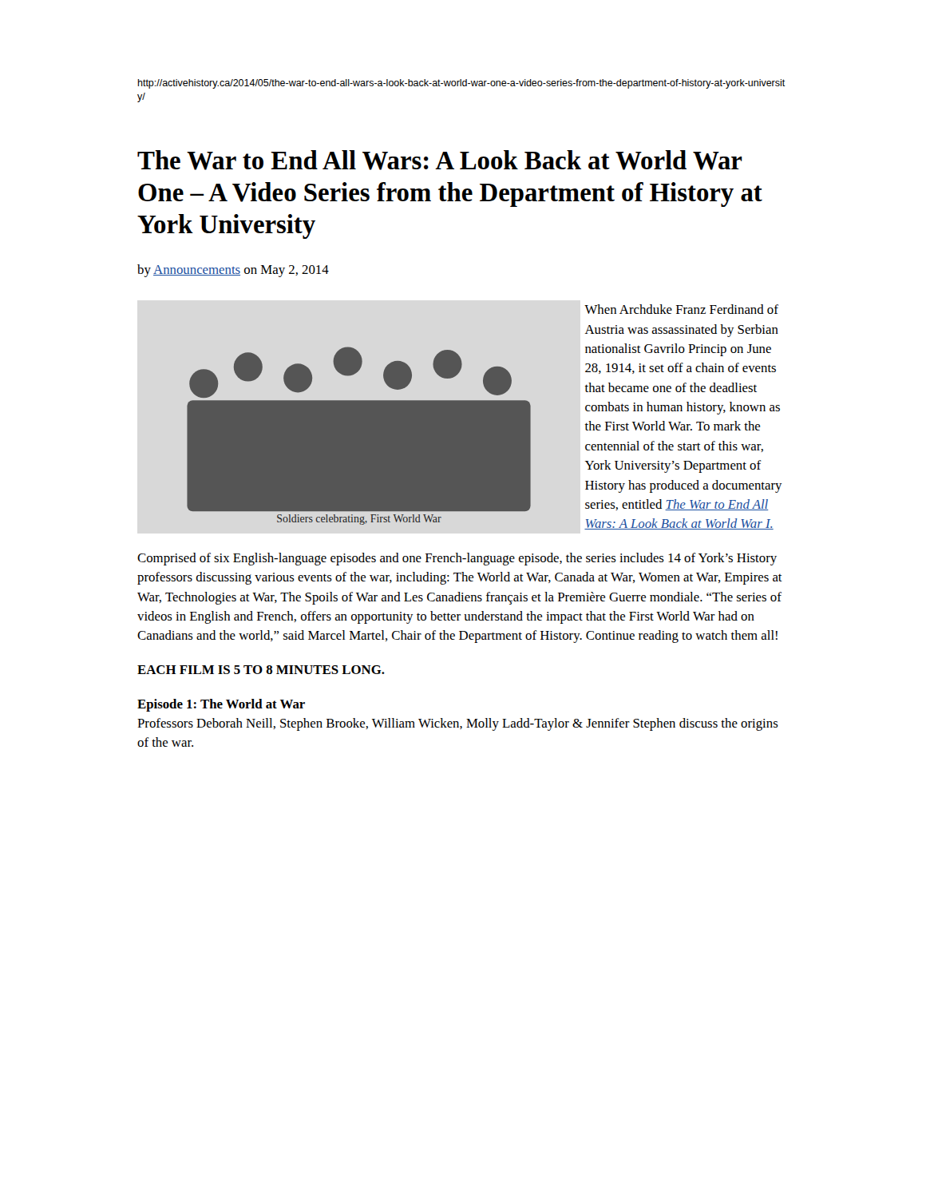http://activehistory.ca/2014/05/the-war-to-end-all-wars-a-look-back-at-world-war-one-a-video-series-from-the-department-of-history-at-york-university/
The War to End All Wars: A Look Back at World War One – A Video Series from the Department of History at York University
by Announcements on May 2, 2014
When Archduke Franz Ferdinand of Austria was assassinated by Serbian nationalist Gavrilo Princip on June 28, 1914, it set off a chain of events that became one of the deadliest combats in human history, known as the First World War. To mark the centennial of the start of this war, York University’s Department of History has produced a documentary series, entitled The War to End All Wars: A Look Back at World War I.
Comprised of six English-language episodes and one French-language episode, the series includes 14 of York’s History professors discussing various events of the war, including: The World at War, Canada at War, Women at War, Empires at War, Technologies at War, The Spoils of War and Les Canadiens français et la Première Guerre mondiale. “The series of videos in English and French, offers an opportunity to better understand the impact that the First World War had on Canadians and the world,” said Marcel Martel, Chair of the Department of History. Continue reading to watch them all!
EACH FILM IS 5 TO 8 MINUTES LONG.
Episode 1: The World at War
Professors Deborah Neill, Stephen Brooke, William Wicken, Molly Ladd-Taylor & Jennifer Stephen discuss the origins of the war.